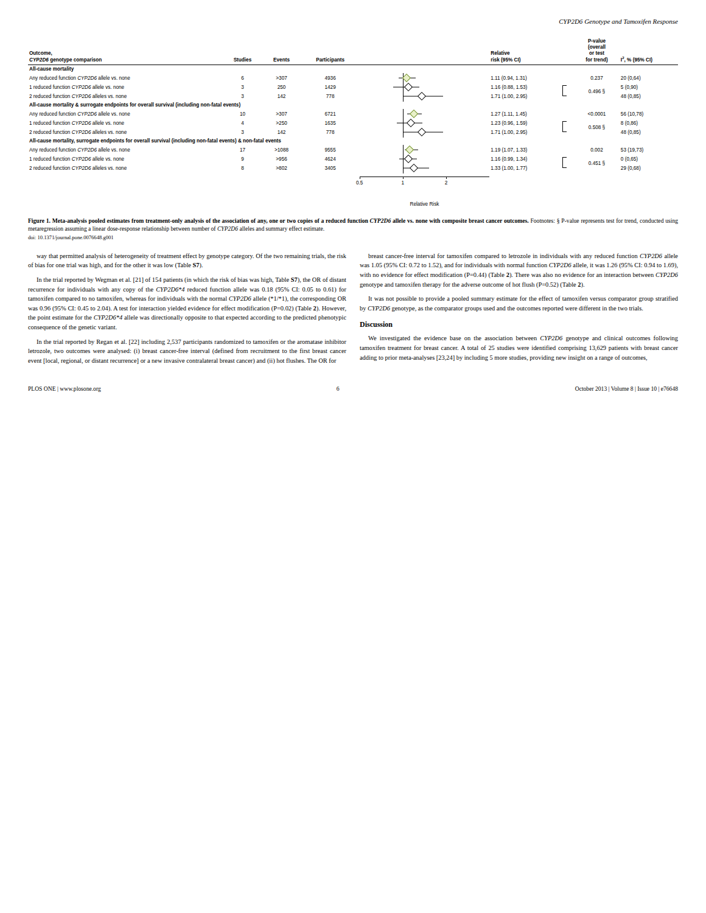CYP2D6 Genotype and Tamoxifen Response
| Outcome, CYP2D6 genotype comparison | Studies | Events | Participants | | Relative risk (95% CI) | | P-value (overall or test for trend) | I 2 , % (95% CI) |
| --- | --- | --- | --- | --- | --- | --- | --- | --- |
| All-cause mortality |
| Any reduced function CYP2D6 allele vs. none | 6 | >307 | 4936 | | 1.11 (0.94, 1.31) | | 0.237 | 20 (0,64) |
| 1 reduced function CYP2D6 allele vs. none | 3 | 250 | 1429 | | 1.16 (0.88, 1.53) | | 0.496 § | 5 (0,90) |
| 2 reduced function CYP2D6 alleles vs. none | 3 | 142 | 778 | | 1.71 (1.00, 2.95) | 48 (0,85) |
| All-cause mortality & surrogate endpoints for overall survival (including non-fatal events) |
| Any reduced function CYP2D6 allele vs. none | 10 | >307 | 6721 | | 1.27 (1.11, 1.45) | | <0.0001 | 56 (10,78) |
| 1 reduced function CYP2D6 allele vs. none | 4 | >250 | 1635 | | 1.23 (0.96, 1.59) | | 0.508 § | 8 (0,86) |
| 2 reduced function CYP2D6 alleles vs. none | 3 | 142 | 778 | | 1.71 (1.00, 2.95) | 48 (0,85) |
| All-cause mortality, surrogate endpoints for overall survival (including non-fatal events) & non-fatal events |
| Any reduced function CYP2D6 allele vs. none | 17 | >1088 | 9555 | | 1.19 (1.07, 1.33) | | 0.002 | 53 (19,73) |
| 1 reduced function CYP2D6 allele vs. none | 9 | >956 | 4624 | | 1.16 (0.99, 1.34) | | 0.451 § | 0 (0,65) |
| 2 reduced function CYP2D6 alleles vs. none | 8 | >802 | 3405 | | 1.33 (1.00, 1.77) | 29 (0,68) |
| | 0.5 1 2 Relative Risk | |
Figure 1. Meta-analysis pooled estimates from treatment-only analysis of the association of any, one or two copies of a reduced function CYP2D6 allele vs. none with composite breast cancer outcomes. Footnotes: § P-value represents test for trend, conducted using metaregression assuming a linear dose-response relationship between number of CYP2D6 alleles and summary effect estimate.
doi: 10.1371/journal.pone.0076648.g001
way that permitted analysis of heterogeneity of treatment effect by genotype category. Of the two remaining trials, the risk of bias for one trial was high, and for the other it was low (Table S7).
In the trial reported by Wegman et al. [21] of 154 patients (in which the risk of bias was high, Table S7), the OR of distant recurrence for individuals with any copy of the CYP2D6*4 reduced function allele was 0.18 (95% CI: 0.05 to 0.61) for tamoxifen compared to no tamoxifen, whereas for individuals with the normal CYP2D6 allele (*1/*1), the corresponding OR was 0.96 (95% CI: 0.45 to 2.04). A test for interaction yielded evidence for effect modification (P=0.02) (Table 2). However, the point estimate for the CYP2D6*4 allele was directionally opposite to that expected according to the predicted phenotypic consequence of the genetic variant.
In the trial reported by Regan et al. [22] including 2,537 participants randomized to tamoxifen or the aromatase inhibitor letrozole, two outcomes were analysed: (i) breast cancer-free interval (defined from recruitment to the first breast cancer event [local, regional, or distant recurrence] or a new invasive contralateral breast cancer) and (ii) hot flushes. The OR for
breast cancer-free interval for tamoxifen compared to letrozole in individuals with any reduced function CYP2D6 allele was 1.05 (95% CI: 0.72 to 1.52), and for individuals with normal function CYP2D6 allele, it was 1.26 (95% CI: 0.94 to 1.69), with no evidence for effect modification (P=0.44) (Table 2). There was also no evidence for an interaction between CYP2D6 genotype and tamoxifen therapy for the adverse outcome of hot flush (P=0.52) (Table 2).
It was not possible to provide a pooled summary estimate for the effect of tamoxifen versus comparator group stratified by CYP2D6 genotype, as the comparator groups used and the outcomes reported were different in the two trials.
Discussion
We investigated the evidence base on the association between CYP2D6 genotype and clinical outcomes following tamoxifen treatment for breast cancer. A total of 25 studies were identified comprising 13,629 patients with breast cancer adding to prior meta-analyses [23,24] by including 5 more studies, providing new insight on a range of outcomes,
PLOS ONE | www.plosone.org
6
October 2013 | Volume 8 | Issue 10 | e76648